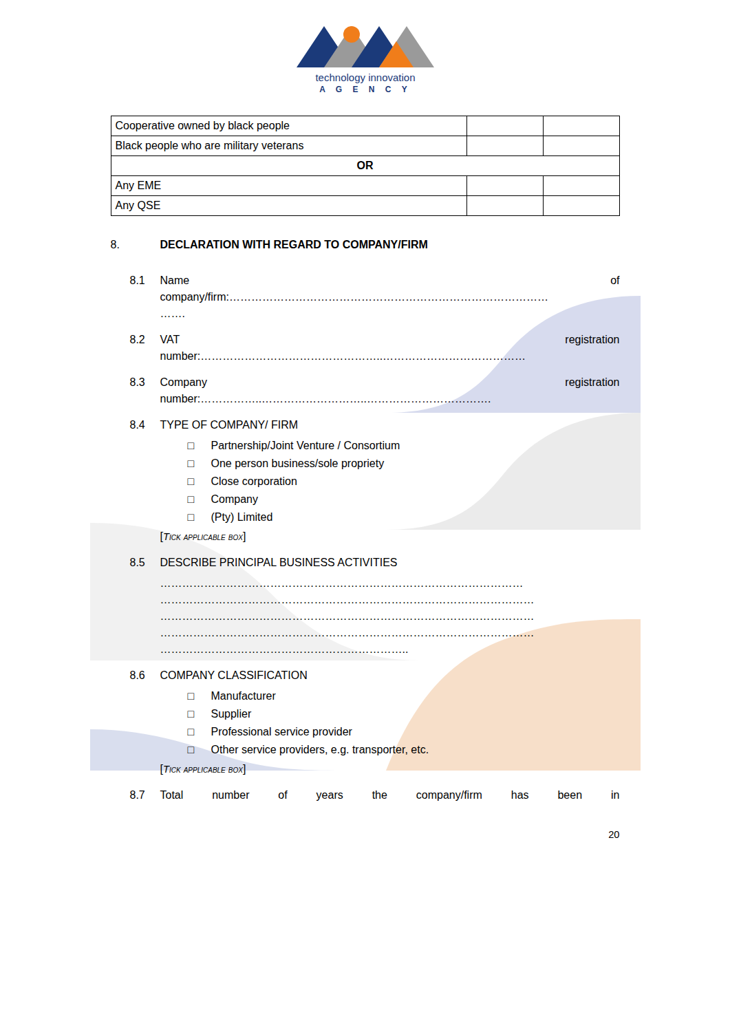technology innovation A G E N C Y
| Cooperative owned by black people | | |
| Black people who are military veterans | | |
| OR |
| Any EME | | |
| Any QSE | | |
8.
DECLARATION WITH REGARD TO COMPANY/FIRM
8.1
Name of
company/firm:……………………………………………………………………………
…….
8.2
VAT registration
number:…………………………………………..…………………………………
8.3
Company registration
number:……………..………………………..…………………………….
8.4
TYPE OF COMPANY/ FIRM
Partnership/Joint Venture / Consortium
One person business/sole propriety
Close corporation
Company
(Pty) Limited
[Tick applicable box]
8.5
DESCRIBE PRINCIPAL BUSINESS ACTIVITIES
………………………………………………………………………………………
…………………………………………………………………………………………
…………………………………………………………………………………………
…………………………………………………………………………………………
…………………………………………………………..
8.6
COMPANY CLASSIFICATION
Manufacturer
Supplier
Professional service provider
Other service providers, e.g. transporter, etc.
[Tick applicable box]
8.7
Total number of years the company/firm has been in
20